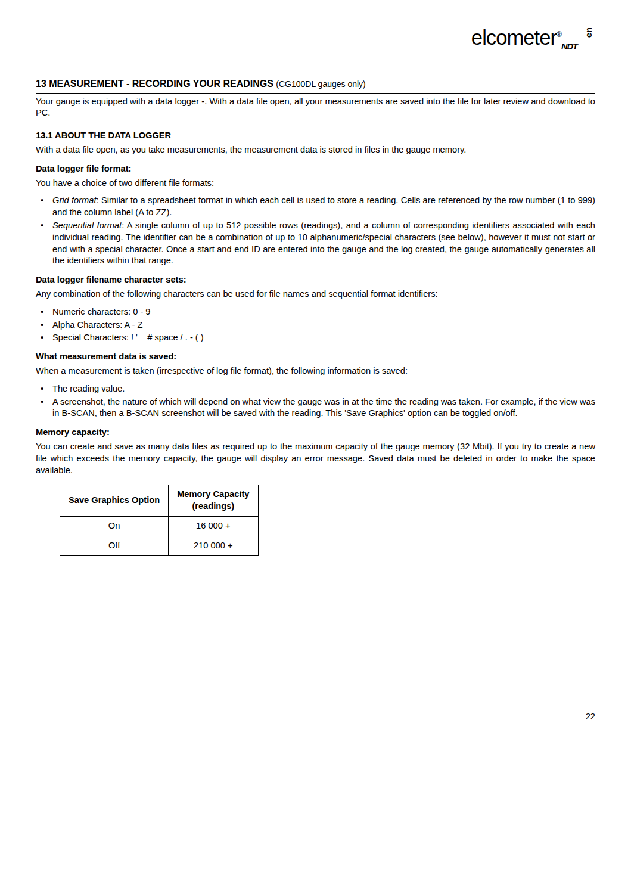elcometer®NDT
en
13 MEASUREMENT - RECORDING YOUR READINGS (CG100DL gauges only)
Your gauge is equipped with a data logger -. With a data file open, all your measurements are saved into the file for later review and download to PC.
13.1 ABOUT THE DATA LOGGER
With a data file open, as you take measurements, the measurement data is stored in files in the gauge memory.
Data logger file format:
You have a choice of two different file formats:
Grid format: Similar to a spreadsheet format in which each cell is used to store a reading. Cells are referenced by the row number (1 to 999) and the column label (A to ZZ).
Sequential format: A single column of up to 512 possible rows (readings), and a column of corresponding identifiers associated with each individual reading. The identifier can be a combination of up to 10 alphanumeric/special characters (see below), however it must not start or end with a special character. Once a start and end ID are entered into the gauge and the log created, the gauge automatically generates all the identifiers within that range.
Data logger filename character sets:
Any combination of the following characters can be used for file names and sequential format identifiers:
Numeric characters: 0 - 9
Alpha Characters: A - Z
Special Characters: ! ' _ # space / . - ( )
What measurement data is saved:
When a measurement is taken (irrespective of log file format), the following information is saved:
The reading value.
A screenshot, the nature of which will depend on what view the gauge was in at the time the reading was taken. For example, if the view was in B-SCAN, then a B-SCAN screenshot will be saved with the reading. This 'Save Graphics' option can be toggled on/off.
Memory capacity:
You can create and save as many data files as required up to the maximum capacity of the gauge memory (32 Mbit). If you try to create a new file which exceeds the memory capacity, the gauge will display an error message. Saved data must be deleted in order to make the space available.
| Save Graphics Option | Memory Capacity (readings) |
| --- | --- |
| On | 16 000 + |
| Off | 210 000 + |
22